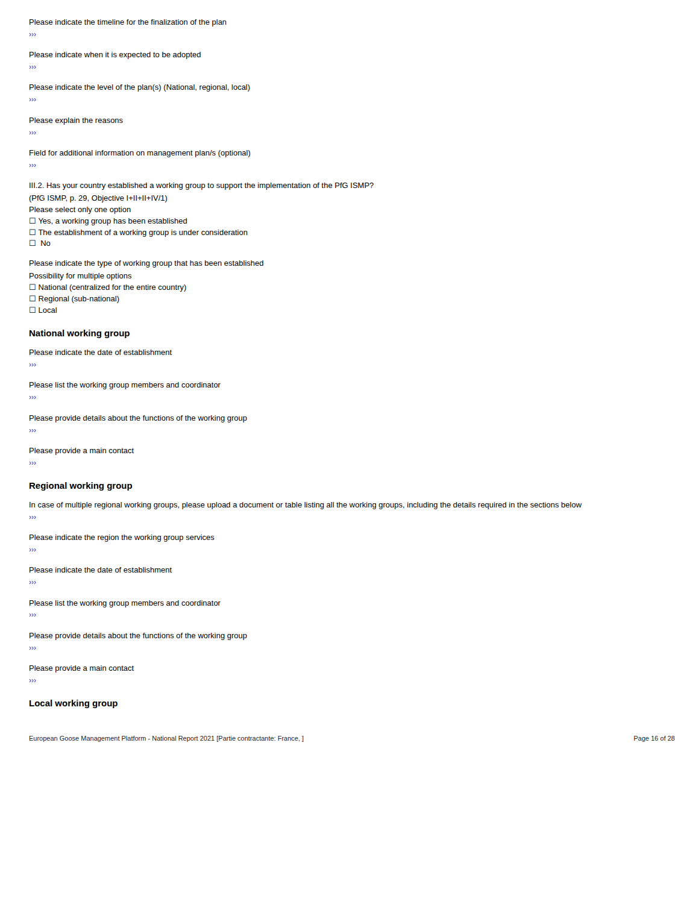Please indicate the timeline for the finalization of the plan
›››
Please indicate when it is expected to be adopted
›››
Please indicate the level of the plan(s) (National, regional, local)
›››
Please explain the reasons
›››
Field for additional information on management plan/s (optional)
›››
III.2. Has your country established a working group to support the implementation of the PfG ISMP?
(PfG ISMP, p. 29, Objective I+II+II+IV/1)
Please select only one option
☐ Yes, a working group has been established
☐ The establishment of a working group is under consideration
☐ No
Please indicate the type of working group that has been established
Possibility for multiple options
☐ National (centralized for the entire country)
☐ Regional (sub-national)
☐ Local
National working group
Please indicate the date of establishment
›››
Please list the working group members and coordinator
›››
Please provide details about the functions of the working group
›››
Please provide a main contact
›››
Regional working group
In case of multiple regional working groups, please upload a document or table listing all the working groups, including the details required in the sections below
›››
Please indicate the region the working group services
›››
Please indicate the date of establishment
›››
Please list the working group members and coordinator
›››
Please provide details about the functions of the working group
›››
Please provide a main contact
›››
Local working group
European Goose Management Platform - National Report 2021 [Partie contractante: France, ]
Page 16 of 28